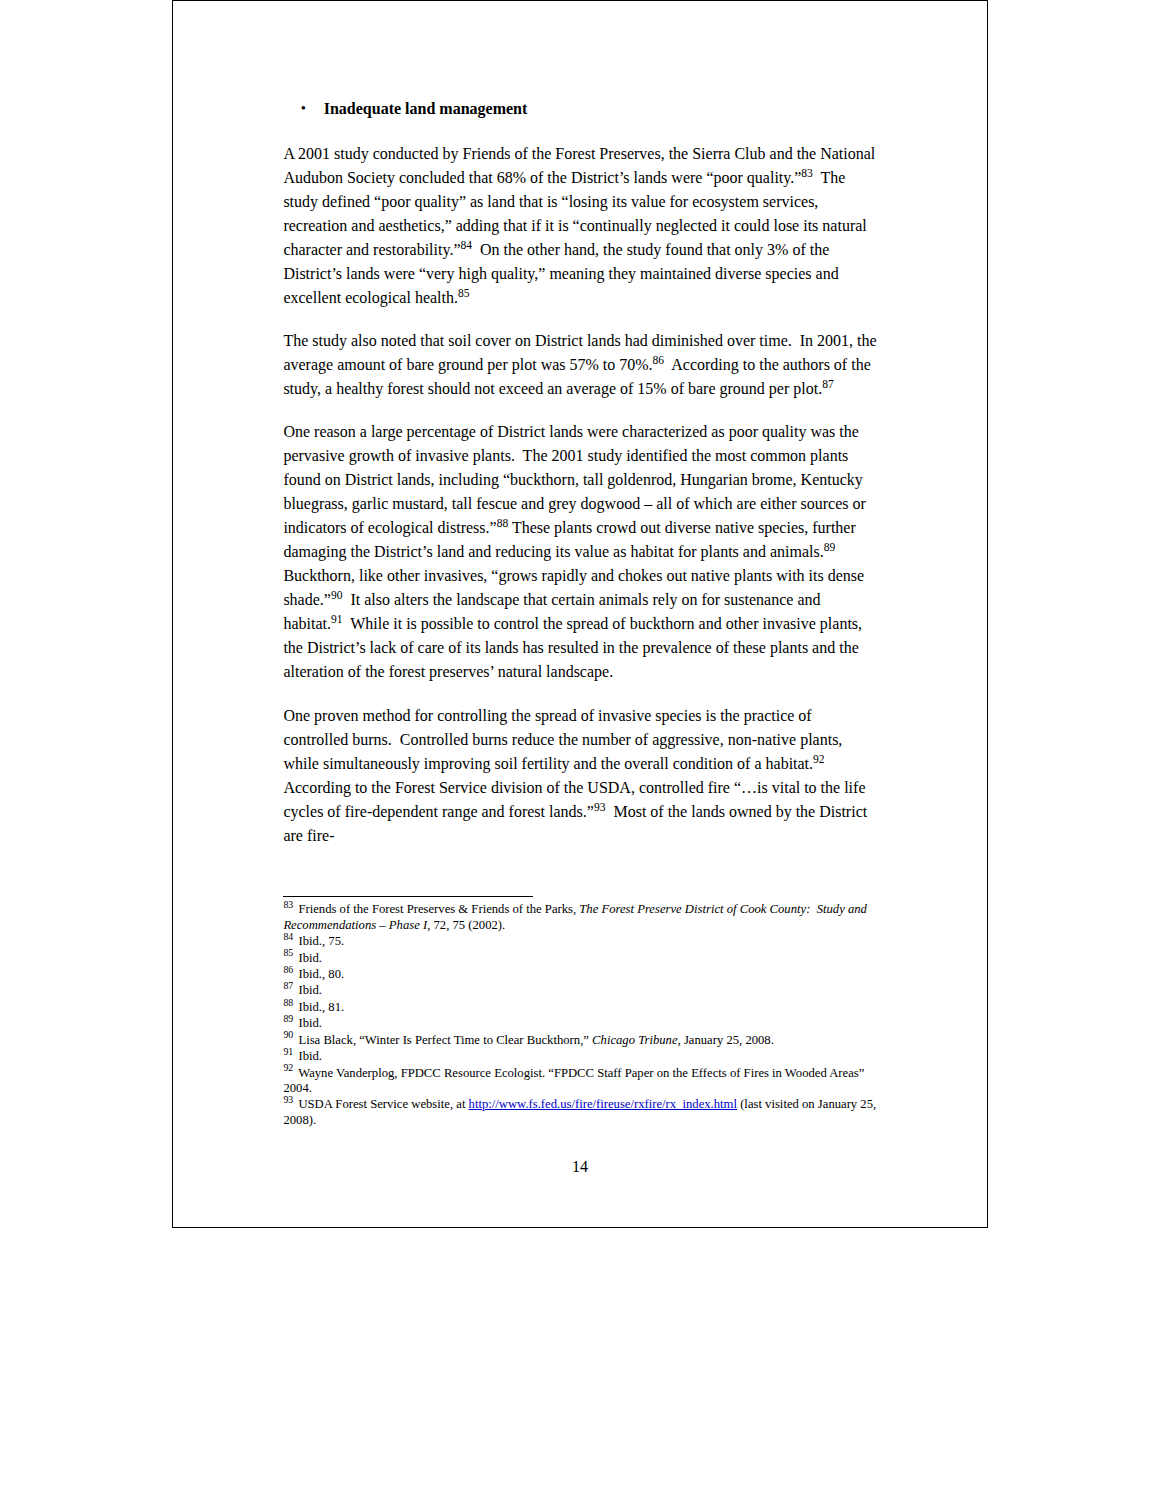Inadequate land management
A 2001 study conducted by Friends of the Forest Preserves, the Sierra Club and the National Audubon Society concluded that 68% of the District’s lands were “poor quality.”83 The study defined “poor quality” as land that is “losing its value for ecosystem services, recreation and aesthetics,” adding that if it is “continually neglected it could lose its natural character and restorability.”84 On the other hand, the study found that only 3% of the District’s lands were “very high quality,” meaning they maintained diverse species and excellent ecological health.85
The study also noted that soil cover on District lands had diminished over time. In 2001, the average amount of bare ground per plot was 57% to 70%.86 According to the authors of the study, a healthy forest should not exceed an average of 15% of bare ground per plot.87
One reason a large percentage of District lands were characterized as poor quality was the pervasive growth of invasive plants. The 2001 study identified the most common plants found on District lands, including “buckthorn, tall goldenrod, Hungarian brome, Kentucky bluegrass, garlic mustard, tall fescue and grey dogwood – all of which are either sources or indicators of ecological distress.”88 These plants crowd out diverse native species, further damaging the District’s land and reducing its value as habitat for plants and animals.89 Buckthorn, like other invasives, “grows rapidly and chokes out native plants with its dense shade.”90 It also alters the landscape that certain animals rely on for sustenance and habitat.91 While it is possible to control the spread of buckthorn and other invasive plants, the District’s lack of care of its lands has resulted in the prevalence of these plants and the alteration of the forest preserves’ natural landscape.
One proven method for controlling the spread of invasive species is the practice of controlled burns. Controlled burns reduce the number of aggressive, non-native plants, while simultaneously improving soil fertility and the overall condition of a habitat.92 According to the Forest Service division of the USDA, controlled fire “…is vital to the life cycles of fire-dependent range and forest lands.”93 Most of the lands owned by the District are fire-
83 Friends of the Forest Preserves & Friends of the Parks, The Forest Preserve District of Cook County: Study and Recommendations – Phase I, 72, 75 (2002).
84 Ibid., 75.
85 Ibid.
86 Ibid., 80.
87 Ibid.
88 Ibid., 81.
89 Ibid.
90 Lisa Black, “Winter Is Perfect Time to Clear Buckthorn,” Chicago Tribune, January 25, 2008.
91 Ibid.
92 Wayne Vanderplog, FPDCC Resource Ecologist. “FPDCC Staff Paper on the Effects of Fires in Wooded Areas” 2004.
93 USDA Forest Service website, at http://www.fs.fed.us/fire/fireuse/rxfire/rx_index.html (last visited on January 25, 2008).
14